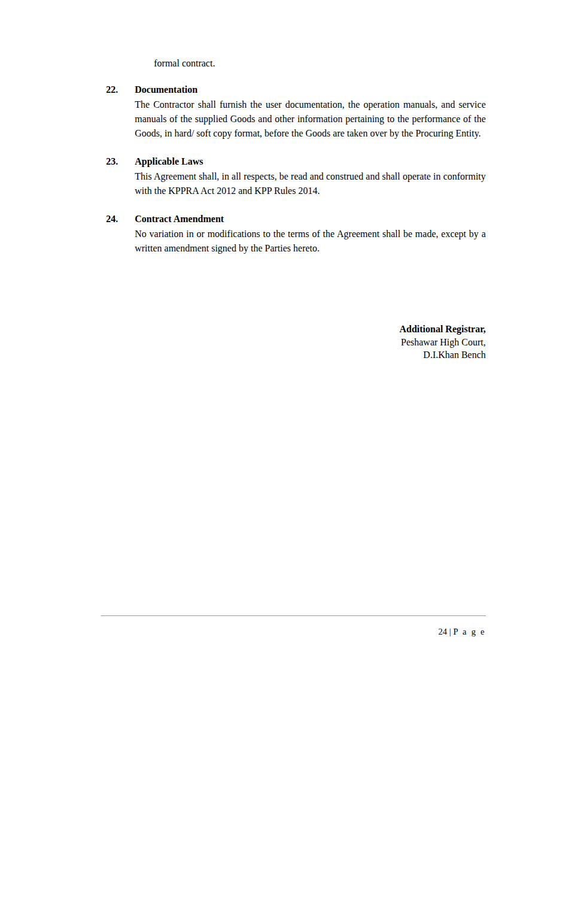formal contract.
22.
Documentation
The Contractor shall furnish the user documentation, the operation manuals, and service manuals of the supplied Goods and other information pertaining to the performance of the Goods, in hard/ soft copy format, before the Goods are taken over by the Procuring Entity.
23.
Applicable Laws
This Agreement shall, in all respects, be read and construed and shall operate in conformity with the KPPRA Act 2012 and KPP Rules 2014.
24.
Contract Amendment
No variation in or modifications to the terms of the Agreement shall be made, except by a written amendment signed by the Parties hereto.
Additional Registrar,
Peshawar High Court,
D.I.Khan Bench
24 | P a g e